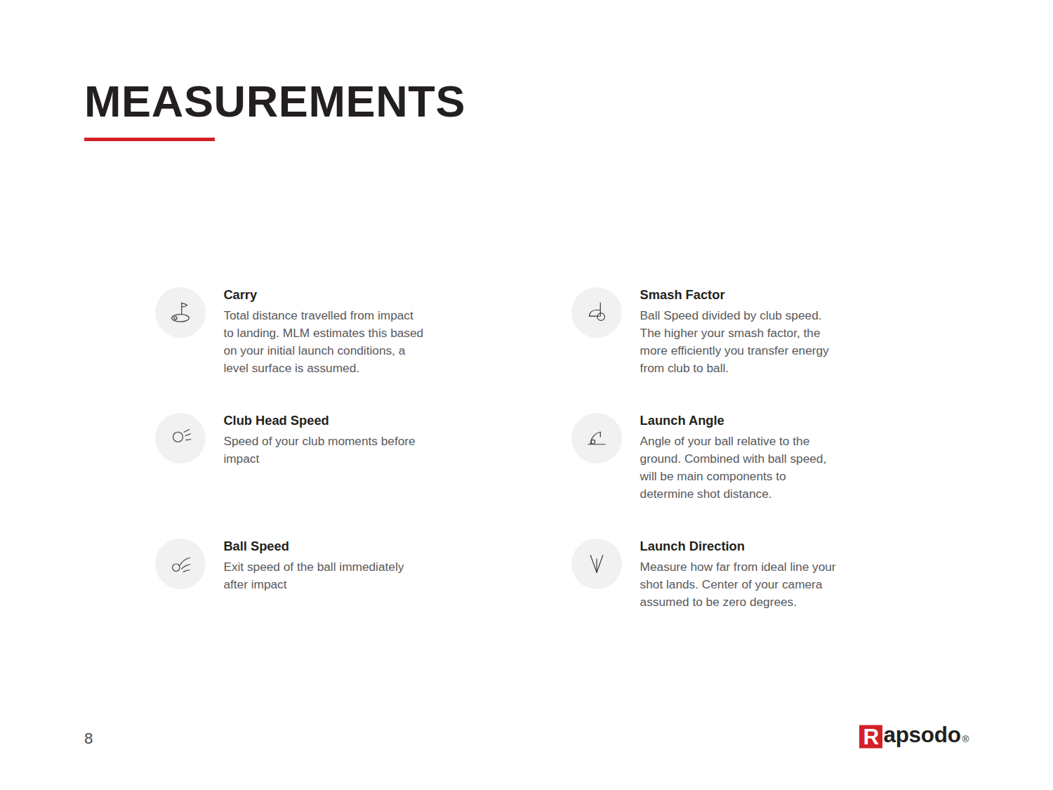Measurements
Carry
Total distance travelled from impact to landing. MLM estimates this based on your initial launch conditions, a level surface is assumed.
Smash Factor
Ball Speed divided by club speed. The higher your smash factor, the more efficiently you transfer energy from club to ball.
Club Head Speed
Speed of your club moments before impact
Launch Angle
Angle of your ball relative to the ground. Combined with ball speed, will be main components to determine shot distance.
Ball Speed
Exit speed of the ball immediately after impact
Launch Direction
Measure how far from ideal line your shot lands. Center of your camera assumed to be zero degrees.
8
Rapsodo®